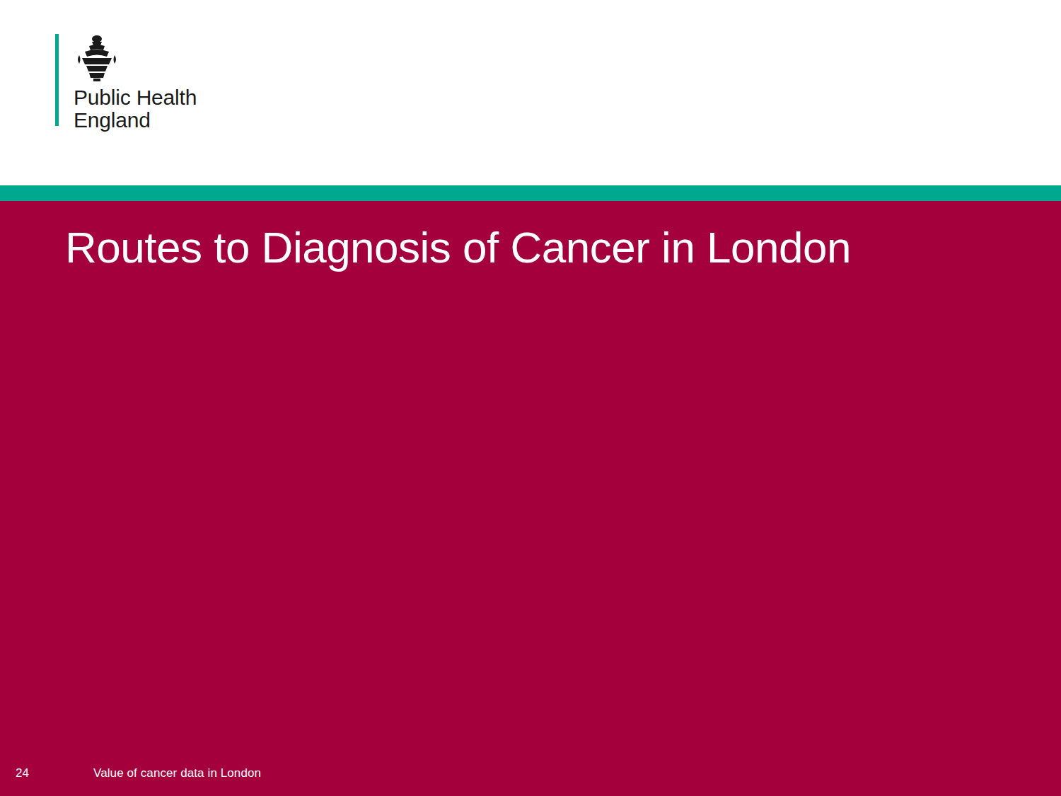Public Health
England
Routes to Diagnosis of Cancer in London
24 Value of cancer data in London